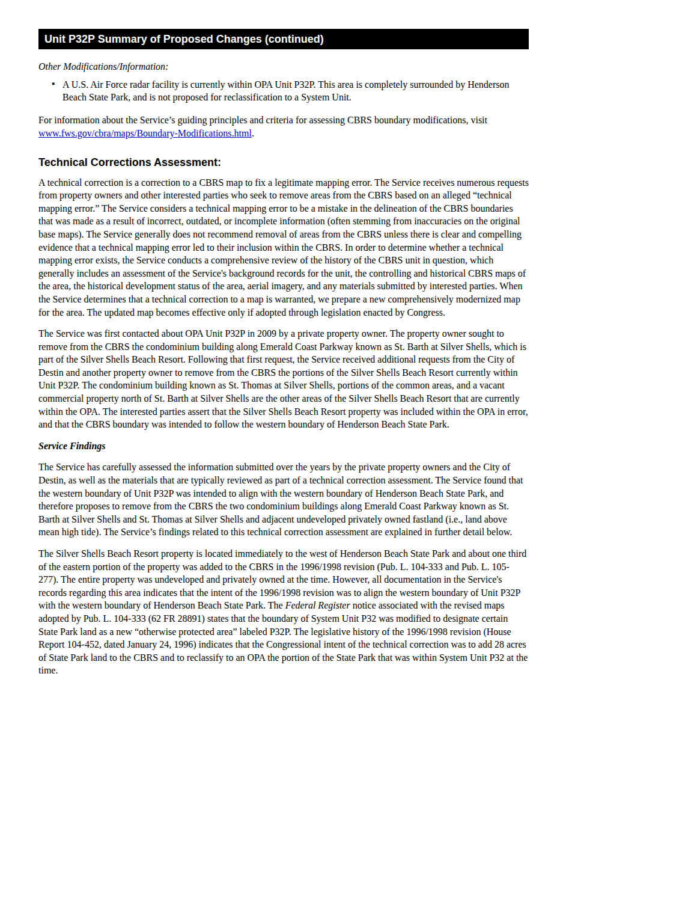Unit P32P Summary of Proposed Changes (continued)
Other Modifications/Information:
A U.S. Air Force radar facility is currently within OPA Unit P32P. This area is completely surrounded by Henderson Beach State Park, and is not proposed for reclassification to a System Unit.
For information about the Service’s guiding principles and criteria for assessing CBRS boundary modifications, visit www.fws.gov/cbra/maps/Boundary-Modifications.html.
Technical Corrections Assessment:
A technical correction is a correction to a CBRS map to fix a legitimate mapping error. The Service receives numerous requests from property owners and other interested parties who seek to remove areas from the CBRS based on an alleged “technical mapping error.” The Service considers a technical mapping error to be a mistake in the delineation of the CBRS boundaries that was made as a result of incorrect, outdated, or incomplete information (often stemming from inaccuracies on the original base maps). The Service generally does not recommend removal of areas from the CBRS unless there is clear and compelling evidence that a technical mapping error led to their inclusion within the CBRS. In order to determine whether a technical mapping error exists, the Service conducts a comprehensive review of the history of the CBRS unit in question, which generally includes an assessment of the Service's background records for the unit, the controlling and historical CBRS maps of the area, the historical development status of the area, aerial imagery, and any materials submitted by interested parties. When the Service determines that a technical correction to a map is warranted, we prepare a new comprehensively modernized map for the area. The updated map becomes effective only if adopted through legislation enacted by Congress.
The Service was first contacted about OPA Unit P32P in 2009 by a private property owner. The property owner sought to remove from the CBRS the condominium building along Emerald Coast Parkway known as St. Barth at Silver Shells, which is part of the Silver Shells Beach Resort. Following that first request, the Service received additional requests from the City of Destin and another property owner to remove from the CBRS the portions of the Silver Shells Beach Resort currently within Unit P32P. The condominium building known as St. Thomas at Silver Shells, portions of the common areas, and a vacant commercial property north of St. Barth at Silver Shells are the other areas of the Silver Shells Beach Resort that are currently within the OPA. The interested parties assert that the Silver Shells Beach Resort property was included within the OPA in error, and that the CBRS boundary was intended to follow the western boundary of Henderson Beach State Park.
Service Findings
The Service has carefully assessed the information submitted over the years by the private property owners and the City of Destin, as well as the materials that are typically reviewed as part of a technical correction assessment. The Service found that the western boundary of Unit P32P was intended to align with the western boundary of Henderson Beach State Park, and therefore proposes to remove from the CBRS the two condominium buildings along Emerald Coast Parkway known as St. Barth at Silver Shells and St. Thomas at Silver Shells and adjacent undeveloped privately owned fastland (i.e., land above mean high tide). The Service’s findings related to this technical correction assessment are explained in further detail below.
The Silver Shells Beach Resort property is located immediately to the west of Henderson Beach State Park and about one third of the eastern portion of the property was added to the CBRS in the 1996/1998 revision (Pub. L. 104-333 and Pub. L. 105-277). The entire property was undeveloped and privately owned at the time. However, all documentation in the Service's records regarding this area indicates that the intent of the 1996/1998 revision was to align the western boundary of Unit P32P with the western boundary of Henderson Beach State Park. The Federal Register notice associated with the revised maps adopted by Pub. L. 104-333 (62 FR 28891) states that the boundary of System Unit P32 was modified to designate certain State Park land as a new “otherwise protected area” labeled P32P. The legislative history of the 1996/1998 revision (House Report 104-452, dated January 24, 1996) indicates that the Congressional intent of the technical correction was to add 28 acres of State Park land to the CBRS and to reclassify to an OPA the portion of the State Park that was within System Unit P32 at the time.